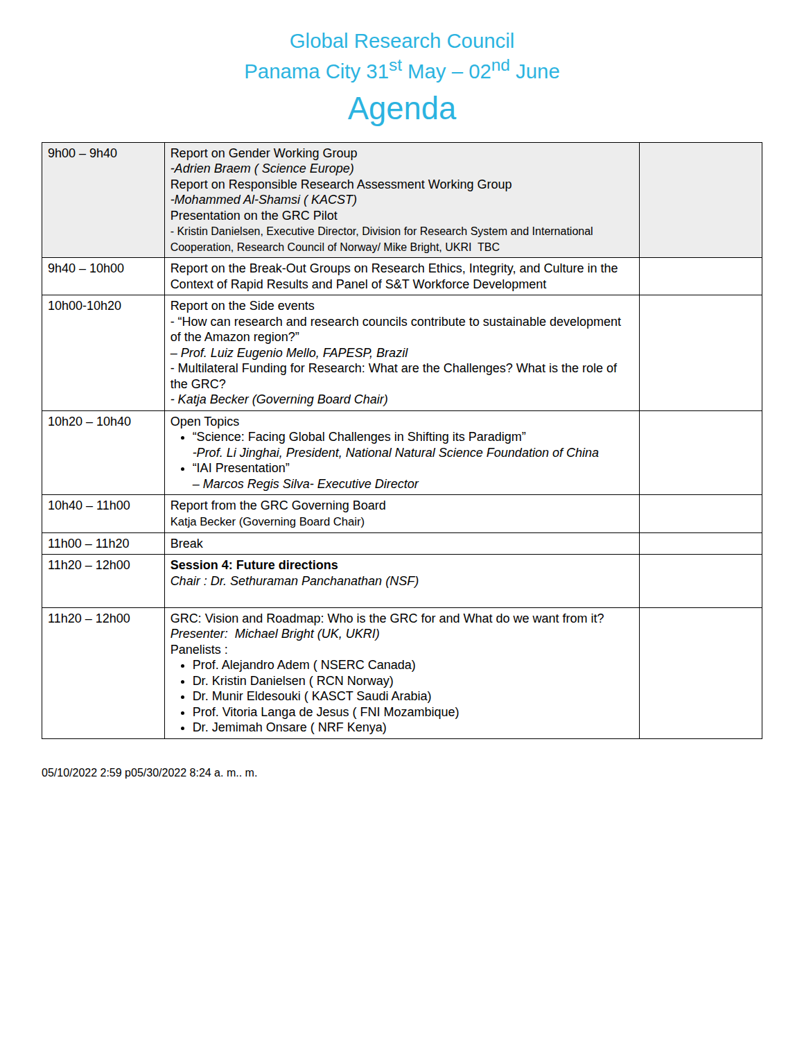Global Research Council
Panama City 31st May – 02nd June
Agenda
| 9h00 – 9h40 | Report on Gender Working Group -Adrien Braem ( Science Europe) Report on Responsible Research Assessment Working Group -Mohammed Al-Shamsi ( KACST) Presentation on the GRC Pilot - Kristin Danielsen, Executive Director, Division for Research System and International Cooperation, Research Council of Norway/ Mike Bright, UKRI TBC | |
| 9h40 – 10h00 | Report on the Break-Out Groups on Research Ethics, Integrity, and Culture in the Context of Rapid Results and Panel of S&T Workforce Development | |
| 10h00-10h20 | Report on the Side events - “How can research and research councils contribute to sustainable development of the Amazon region?” – Prof. Luiz Eugenio Mello, FAPESP, Brazil - Multilateral Funding for Research: What are the Challenges? What is the role of the GRC? - Katja Becker (Governing Board Chair) | |
| 10h20 – 10h40 | Open Topics “Science: Facing Global Challenges in Shifting its Paradigm” -Prof. Li Jinghai, President, National Natural Science Foundation of China “IAI Presentation” – Marcos Regis Silva- Executive Director | |
| 10h40 – 11h00 | Report from the GRC Governing Board Katja Becker (Governing Board Chair) | |
| 11h00 – 11h20 | Break | |
| 11h20 – 12h00 | Session 4: Future directions Chair : Dr. Sethuraman Panchanathan (NSF) | |
| 11h20 – 12h00 | GRC: Vision and Roadmap: Who is the GRC for and What do we want from it? Presenter: Michael Bright (UK, UKRI) Panelists : Prof. Alejandro Adem ( NSERC Canada) Dr. Kristin Danielsen ( RCN Norway) Dr. Munir Eldesouki ( KASCT Saudi Arabia) Prof. Vitoria Langa de Jesus ( FNI Mozambique) Dr. Jemimah Onsare ( NRF Kenya) | |
05/10/2022 2:59 p05/30/2022 8:24 a. m.. m.